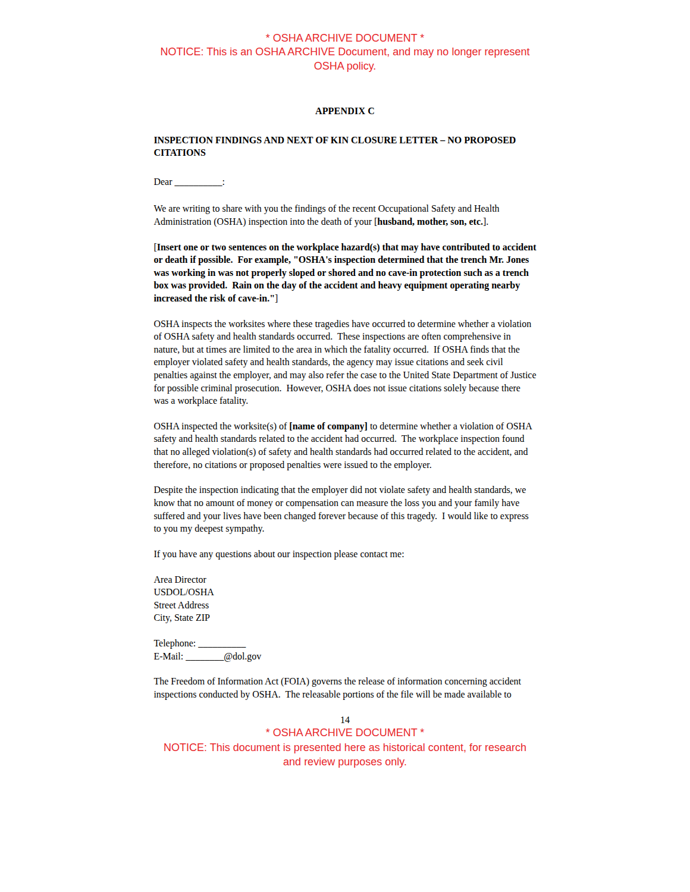* OSHA ARCHIVE DOCUMENT * NOTICE: This is an OSHA ARCHIVE Document, and may no longer represent OSHA policy.
APPENDIX C
Inspection Findings and Next of Kin Closure Letter – No Proposed Citations
Dear __________:
We are writing to share with you the findings of the recent Occupational Safety and Health Administration (OSHA) inspection into the death of your [husband, mother, son, etc.].
[Insert one or two sentences on the workplace hazard(s) that may have contributed to accident or death if possible. For example, "OSHA's inspection determined that the trench Mr. Jones was working in was not properly sloped or shored and no cave-in protection such as a trench box was provided. Rain on the day of the accident and heavy equipment operating nearby increased the risk of cave-in."]
OSHA inspects the worksites where these tragedies have occurred to determine whether a violation of OSHA safety and health standards occurred. These inspections are often comprehensive in nature, but at times are limited to the area in which the fatality occurred. If OSHA finds that the employer violated safety and health standards, the agency may issue citations and seek civil penalties against the employer, and may also refer the case to the United State Department of Justice for possible criminal prosecution. However, OSHA does not issue citations solely because there was a workplace fatality.
OSHA inspected the worksite(s) of [name of company] to determine whether a violation of OSHA safety and health standards related to the accident had occurred. The workplace inspection found that no alleged violation(s) of safety and health standards had occurred related to the accident, and therefore, no citations or proposed penalties were issued to the employer.
Despite the inspection indicating that the employer did not violate safety and health standards, we know that no amount of money or compensation can measure the loss you and your family have suffered and your lives have been changed forever because of this tragedy. I would like to express to you my deepest sympathy.
If you have any questions about our inspection please contact me:
Area Director
USDOL/OSHA
Street Address
City, State ZIP
Telephone: __________
E-Mail: ________@dol.gov
The Freedom of Information Act (FOIA) governs the release of information concerning accident inspections conducted by OSHA. The releasable portions of the file will be made available to
14
* OSHA ARCHIVE DOCUMENT * NOTICE: This document is presented here as historical content, for research and review purposes only.